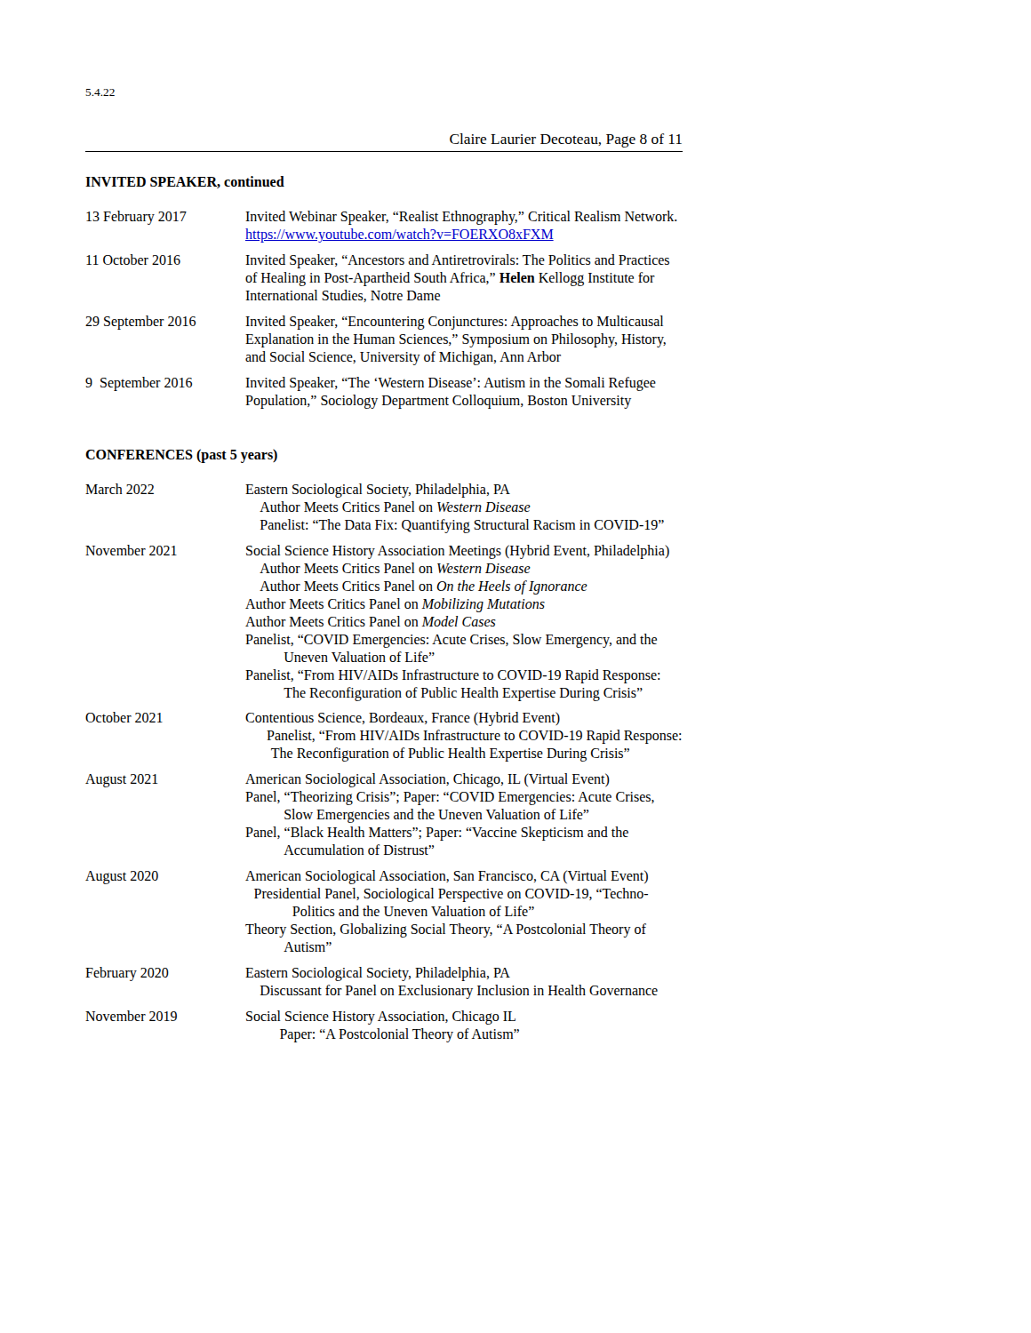5.4.22
Claire Laurier Decoteau, Page 8 of 11
INVITED SPEAKER, continued
| 13 February 2017 | Invited Webinar Speaker, “Realist Ethnography,” Critical Realism Network. https://www.youtube.com/watch?v=FOERXO8xFXM |
| 11 October 2016 | Invited Speaker, “Ancestors and Antiretrovirals: The Politics and Practices of Healing in Post-Apartheid South Africa,” Helen Kellogg Institute for International Studies, Notre Dame |
| 29 September 2016 | Invited Speaker, “Encountering Conjunctures: Approaches to Multicausal Explanation in the Human Sciences,” Symposium on Philosophy, History, and Social Science, University of Michigan, Ann Arbor |
| 9 September 2016 | Invited Speaker, “The ‘Western Disease’: Autism in the Somali Refugee Population,” Sociology Department Colloquium, Boston University |
CONFERENCES (past 5 years)
| March 2022 | Eastern Sociological Society, Philadelphia, PA Author Meets Critics Panel on Western Disease Panelist: “The Data Fix: Quantifying Structural Racism in COVID-19” |
| November 2021 | Social Science History Association Meetings (Hybrid Event, Philadelphia) Author Meets Critics Panel on Western Disease Author Meets Critics Panel on On the Heels of Ignorance Author Meets Critics Panel on Mobilizing Mutations Author Meets Critics Panel on Model Cases Panelist, “COVID Emergencies: Acute Crises, Slow Emergency, and the Uneven Valuation of Life” Panelist, “From HIV/AIDs Infrastructure to COVID-19 Rapid Response: The Reconfiguration of Public Health Expertise During Crisis” |
| October 2021 | Contentious Science, Bordeaux, France (Hybrid Event) Panelist, “From HIV/AIDs Infrastructure to COVID-19 Rapid Response: The Reconfiguration of Public Health Expertise During Crisis” |
| August 2021 | American Sociological Association, Chicago, IL (Virtual Event) Panel, “Theorizing Crisis”; Paper: “COVID Emergencies: Acute Crises, Slow Emergencies and the Uneven Valuation of Life” Panel, “Black Health Matters”; Paper: “Vaccine Skepticism and the Accumulation of Distrust” |
| August 2020 | American Sociological Association, San Francisco, CA (Virtual Event) Presidential Panel, Sociological Perspective on COVID-19, “Techno-Politics and the Uneven Valuation of Life” Theory Section, Globalizing Social Theory, “A Postcolonial Theory of Autism” |
| February 2020 | Eastern Sociological Society, Philadelphia, PA Discussant for Panel on Exclusionary Inclusion in Health Governance |
| November 2019 | Social Science History Association, Chicago IL Paper: “A Postcolonial Theory of Autism” |